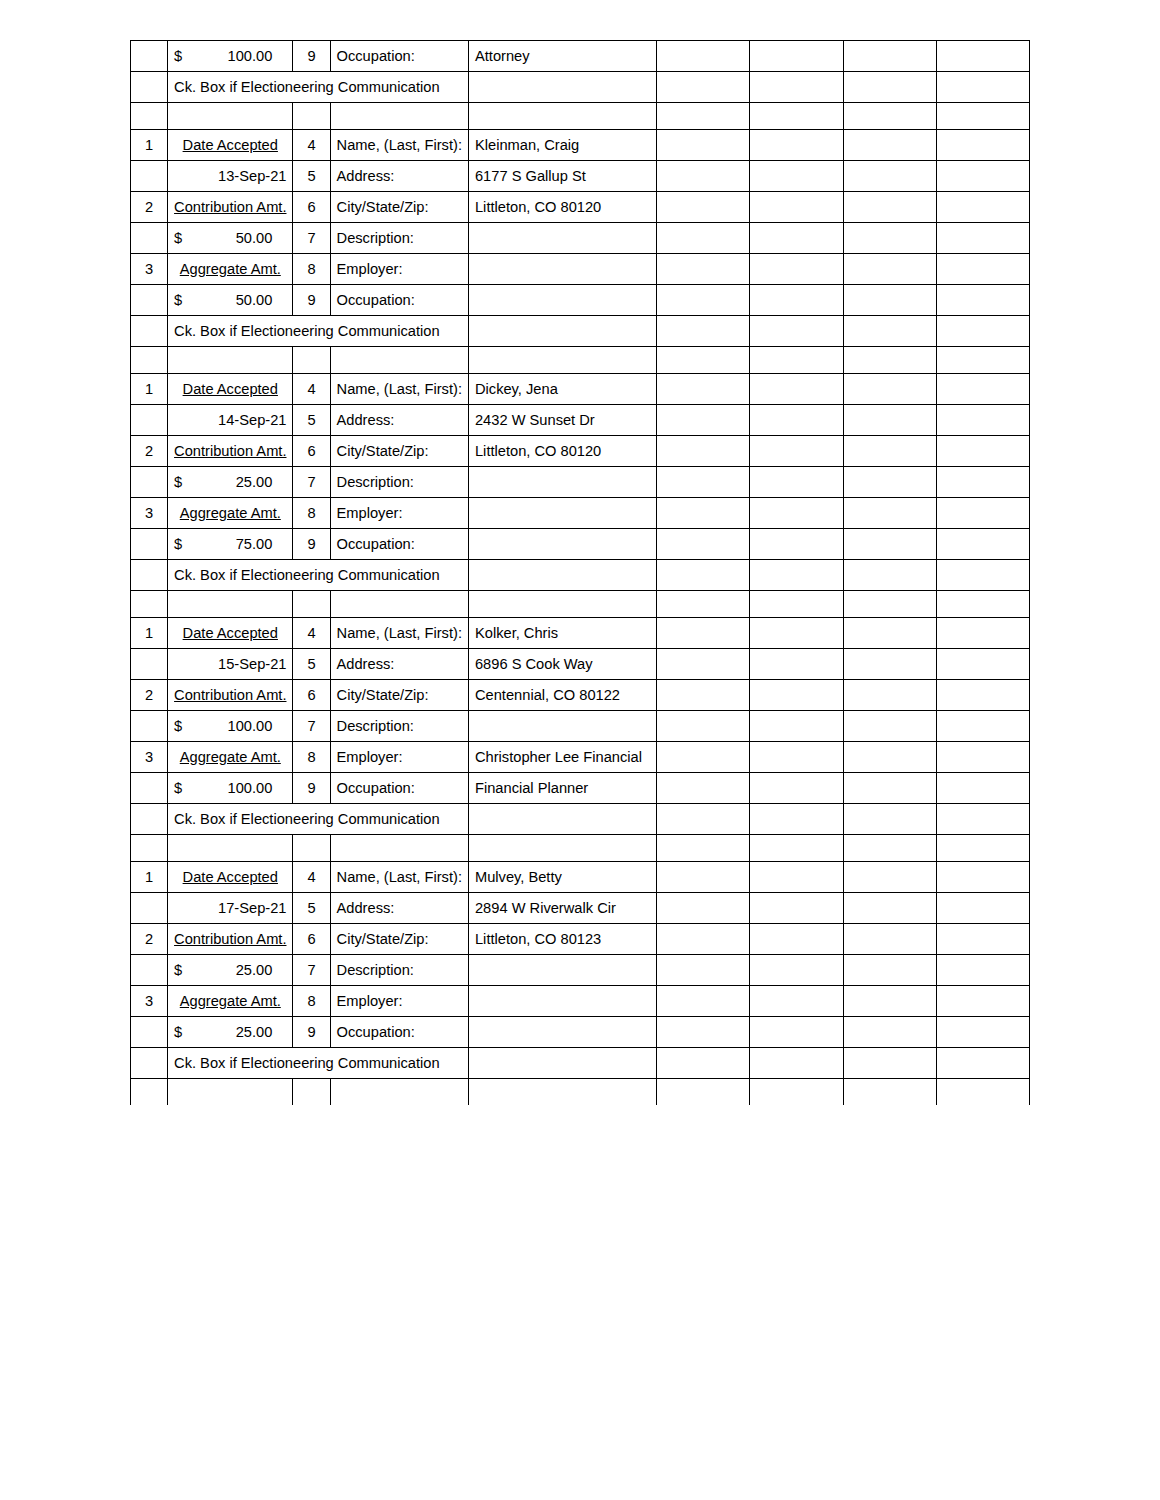| | $ 100.00 | 9 | Occupation: | Attorney | | | | |
| | Ck. Box if Electioneering Communication | | | | | |
| 1 | Date Accepted | 4 | Name, (Last, First): | Kleinman, Craig | | | | |
| | 13-Sep-21 | 5 | Address: | 6177 S Gallup St | | | | |
| 2 | Contribution Amt. | 6 | City/State/Zip: | Littleton, CO 80120 | | | | |
| | $ 50.00 | 7 | Description: | | | | | |
| 3 | Aggregate Amt. | 8 | Employer: | | | | | |
| | $ 50.00 | 9 | Occupation: | | | | | |
| | Ck. Box if Electioneering Communication | | | | | |
| 1 | Date Accepted | 4 | Name, (Last, First): | Dickey, Jena | | | | |
| | 14-Sep-21 | 5 | Address: | 2432 W Sunset Dr | | | | |
| 2 | Contribution Amt. | 6 | City/State/Zip: | Littleton, CO 80120 | | | | |
| | $ 25.00 | 7 | Description: | | | | | |
| 3 | Aggregate Amt. | 8 | Employer: | | | | | |
| | $ 75.00 | 9 | Occupation: | | | | | |
| | Ck. Box if Electioneering Communication | | | | | |
| 1 | Date Accepted | 4 | Name, (Last, First): | Kolker, Chris | | | | |
| | 15-Sep-21 | 5 | Address: | 6896 S Cook Way | | | | |
| 2 | Contribution Amt. | 6 | City/State/Zip: | Centennial, CO 80122 | | | | |
| | $ 100.00 | 7 | Description: | | | | | |
| 3 | Aggregate Amt. | 8 | Employer: | Christopher Lee Financial | | | | |
| | $ 100.00 | 9 | Occupation: | Financial Planner | | | | |
| | Ck. Box if Electioneering Communication | | | | | |
| 1 | Date Accepted | 4 | Name, (Last, First): | Mulvey, Betty | | | | |
| | 17-Sep-21 | 5 | Address: | 2894 W Riverwalk Cir | | | | |
| 2 | Contribution Amt. | 6 | City/State/Zip: | Littleton, CO 80123 | | | | |
| | $ 25.00 | 7 | Description: | | | | | |
| 3 | Aggregate Amt. | 8 | Employer: | | | | | |
| | $ 25.00 | 9 | Occupation: | | | | | |
| | Ck. Box if Electioneering Communication | | | | | |